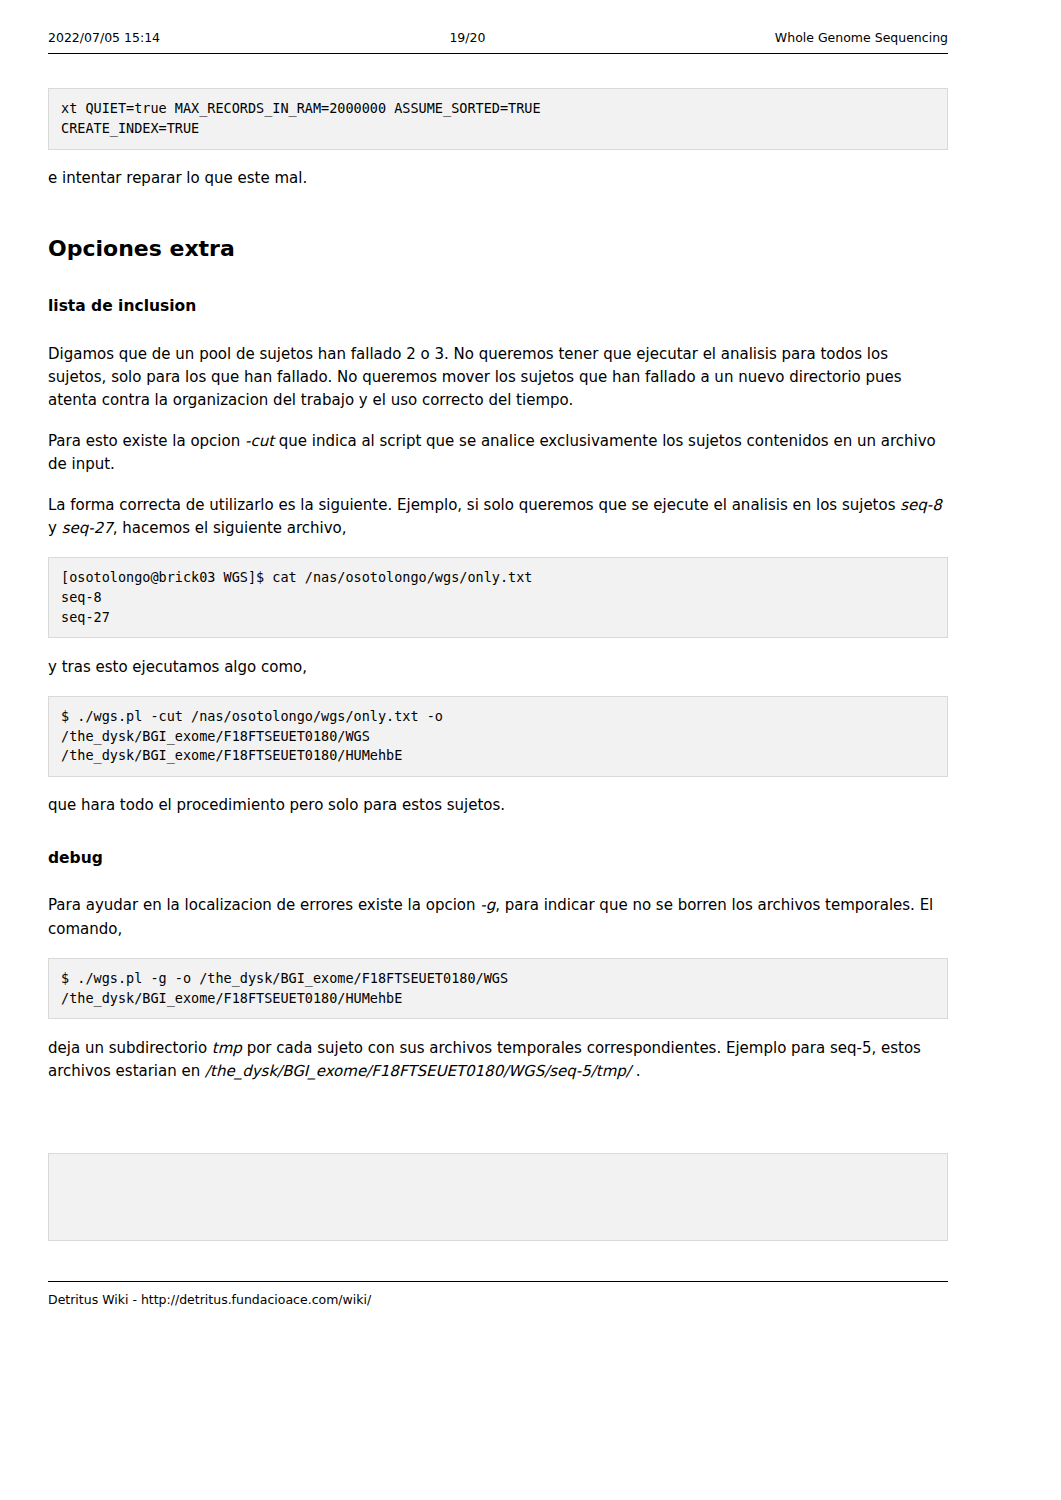2022/07/05 15:14 19/20 Whole Genome Sequencing
xt QUIET=true MAX_RECORDS_IN_RAM=2000000 ASSUME_SORTED=TRUE
CREATE_INDEX=TRUE
e intentar reparar lo que este mal.
Opciones extra
lista de inclusion
Digamos que de un pool de sujetos han fallado 2 o 3. No queremos tener que ejecutar el analisis para todos los sujetos, solo para los que han fallado. No queremos mover los sujetos que han fallado a un nuevo directorio pues atenta contra la organizacion del trabajo y el uso correcto del tiempo.
Para esto existe la opcion -cut que indica al script que se analice exclusivamente los sujetos contenidos en un archivo de input.
La forma correcta de utilizarlo es la siguiente. Ejemplo, si solo queremos que se ejecute el analisis en los sujetos seq-8 y seq-27, hacemos el siguiente archivo,
[osotolongo@brick03 WGS]$ cat /nas/osotolongo/wgs/only.txt
seq-8
seq-27
y tras esto ejecutamos algo como,
$ ./wgs.pl -cut /nas/osotolongo/wgs/only.txt -o
/the_dysk/BGI_exome/F18FTSEUET0180/WGS
/the_dysk/BGI_exome/F18FTSEUET0180/HUMehbE
que hara todo el procedimiento pero solo para estos sujetos.
debug
Para ayudar en la localizacion de errores existe la opcion -g, para indicar que no se borren los archivos temporales. El comando,
$ ./wgs.pl -g -o /the_dysk/BGI_exome/F18FTSEUET0180/WGS
/the_dysk/BGI_exome/F18FTSEUET0180/HUMehbE
deja un subdirectorio tmp por cada sujeto con sus archivos temporales correspondientes. Ejemplo para seq-5, estos archivos estarian en /the_dysk/BGI_exome/F18FTSEUET0180/WGS/seq-5/tmp/ .
Detritus Wiki - http://detritus.fundacioace.com/wiki/